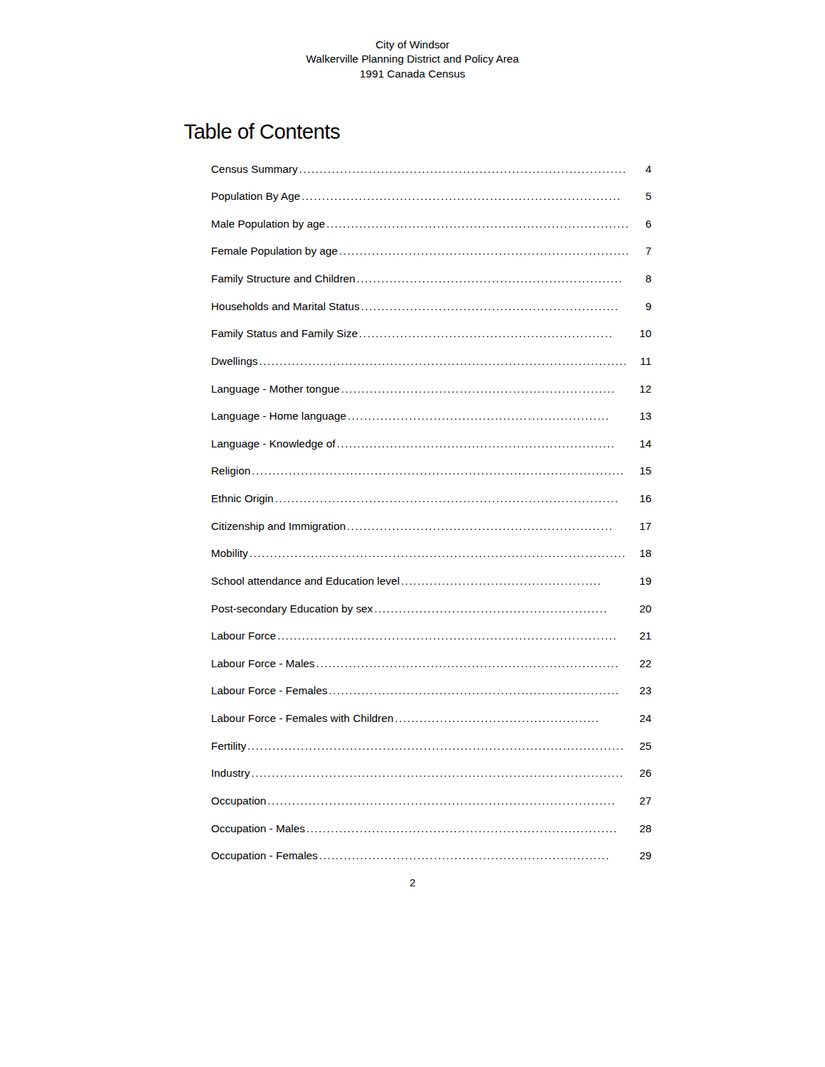City of Windsor
Walkerville Planning District and Policy Area
1991 Canada Census
Table of Contents
Census Summary................................................................................ 4
Population By Age.............................................................................. 5
Male Population by age.......................................................................... 6
Female Population by age....................................................................... 7
Family Structure and Children................................................................. 8
Households and Marital Status............................................................... 9
Family Status and Family Size.............................................................. 10
Dwellings.......................................................................................... 11
Language - Mother tongue................................................................... 12
Language - Home language................................................................ 13
Language - Knowledge of.................................................................... 14
Religion........................................................................................... 15
Ethnic Origin.................................................................................... 16
Citizenship and Immigration................................................................. 17
Mobility............................................................................................ 18
School attendance and Education level................................................. 19
Post-secondary Education by sex......................................................... 20
Labour Force................................................................................... 21
Labour Force - Males.......................................................................... 22
Labour Force - Females....................................................................... 23
Labour Force - Females with Children.................................................. 24
Fertility............................................................................................ 25
Industry........................................................................................... 26
Occupation..................................................................................... 27
Occupation - Males............................................................................ 28
Occupation - Females....................................................................... 29
2